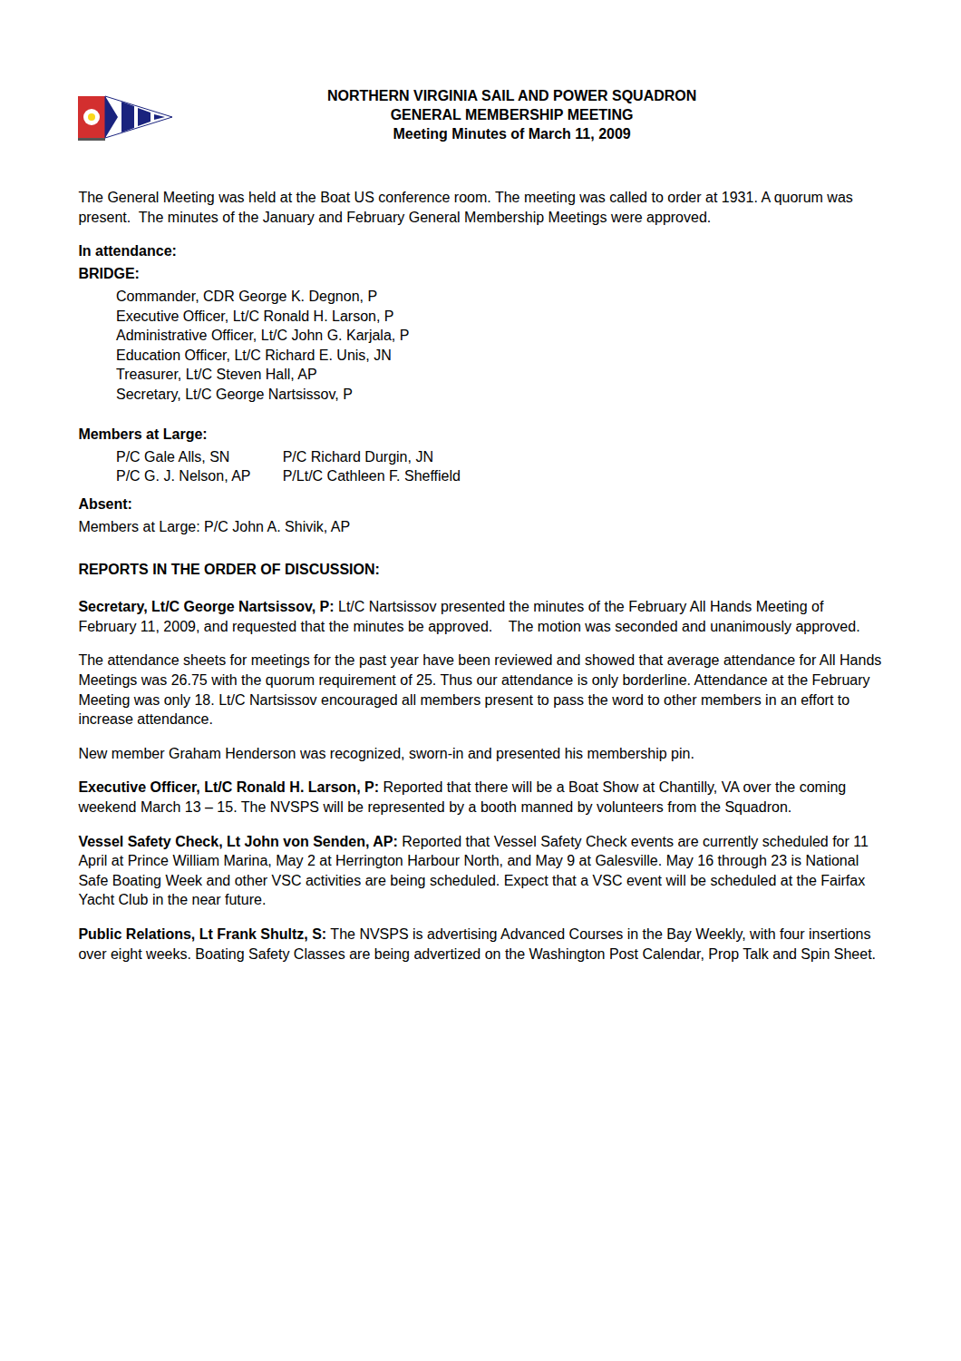NORTHERN VIRGINIA SAIL AND POWER SQUADRON
GENERAL MEMBERSHIP MEETING
Meeting Minutes of March 11, 2009
The General Meeting was held at the Boat US conference room. The meeting was called to order at 1931. A quorum was present. The minutes of the January and February General Membership Meetings were approved.
In attendance:
BRIDGE:
Commander, CDR George K. Degnon, P
Executive Officer, Lt/C Ronald H. Larson, P
Administrative Officer, Lt/C John G. Karjala, P
Education Officer, Lt/C Richard E. Unis, JN
Treasurer, Lt/C Steven Hall, AP
Secretary, Lt/C George Nartsissov, P
Members at Large:
| P/C Gale Alls, SN | P/C Richard Durgin, JN |
| P/C G. J. Nelson, AP | P/Lt/C Cathleen F. Sheffield |
Absent:
Members at Large: P/C John A. Shivik, AP
REPORTS IN THE ORDER OF DISCUSSION:
Secretary, Lt/C George Nartsissov, P: Lt/C Nartsissov presented the minutes of the February All Hands Meeting of February 11, 2009, and requested that the minutes be approved. The motion was seconded and unanimously approved.
The attendance sheets for meetings for the past year have been reviewed and showed that average attendance for All Hands Meetings was 26.75 with the quorum requirement of 25. Thus our attendance is only borderline. Attendance at the February Meeting was only 18. Lt/C Nartsissov encouraged all members present to pass the word to other members in an effort to increase attendance.
New member Graham Henderson was recognized, sworn-in and presented his membership pin.
Executive Officer, Lt/C Ronald H. Larson, P: Reported that there will be a Boat Show at Chantilly, VA over the coming weekend March 13 – 15. The NVSPS will be represented by a booth manned by volunteers from the Squadron.
Vessel Safety Check, Lt John von Senden, AP: Reported that Vessel Safety Check events are currently scheduled for 11 April at Prince William Marina, May 2 at Herrington Harbour North, and May 9 at Galesville. May 16 through 23 is National Safe Boating Week and other VSC activities are being scheduled. Expect that a VSC event will be scheduled at the Fairfax Yacht Club in the near future.
Public Relations, Lt Frank Shultz, S: The NVSPS is advertising Advanced Courses in the Bay Weekly, with four insertions over eight weeks. Boating Safety Classes are being advertized on the Washington Post Calendar, Prop Talk and Spin Sheet.